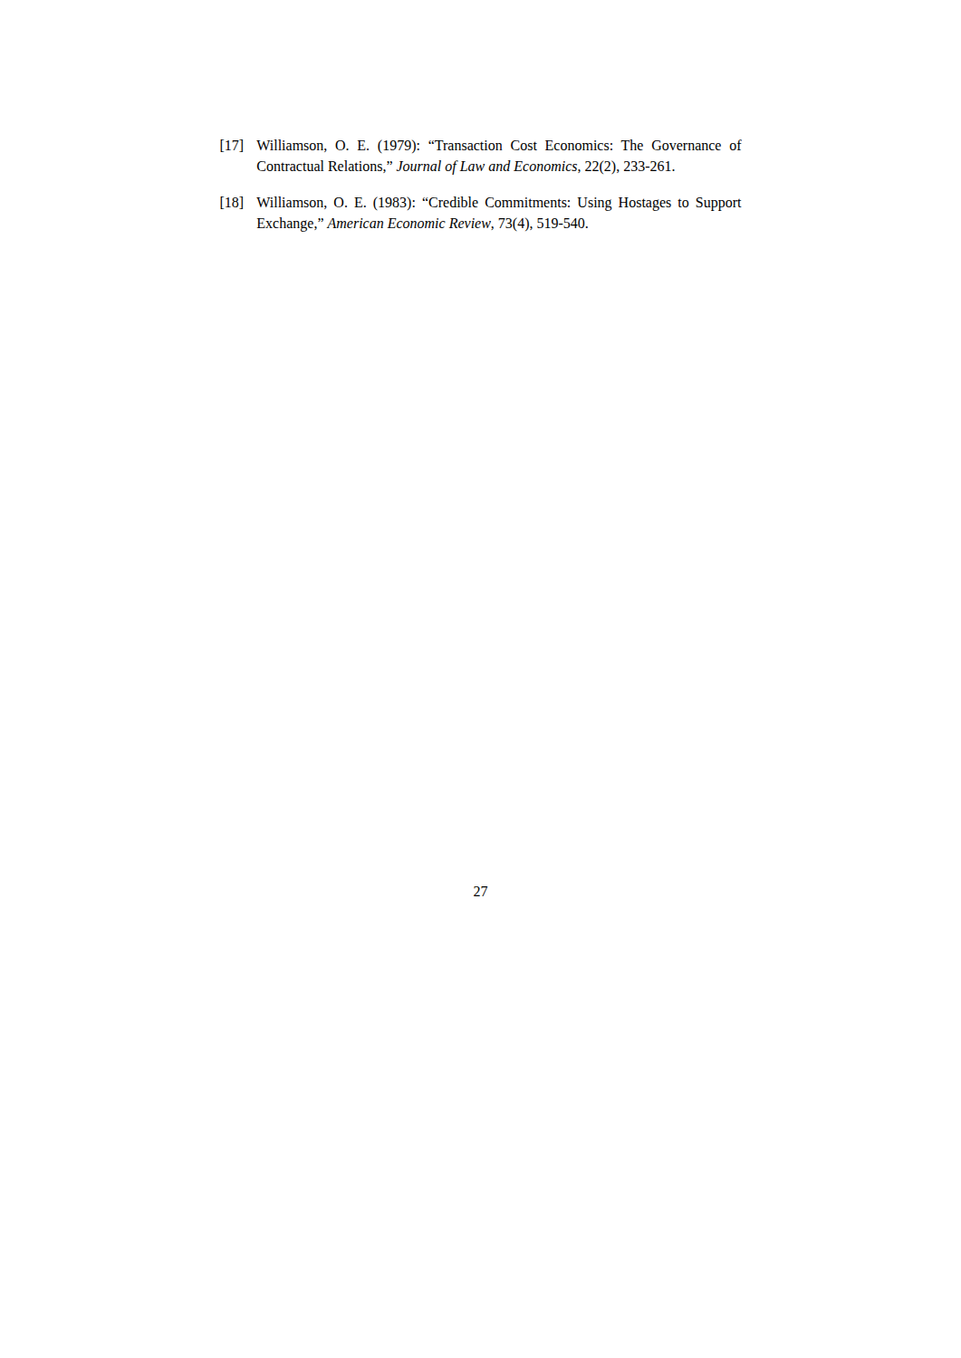[17] Williamson, O. E. (1979): “Transaction Cost Economics: The Governance of Contractual Relations,” Journal of Law and Economics, 22(2), 233-261.
[18] Williamson, O. E. (1983): “Credible Commitments: Using Hostages to Support Exchange,” American Economic Review, 73(4), 519-540.
27